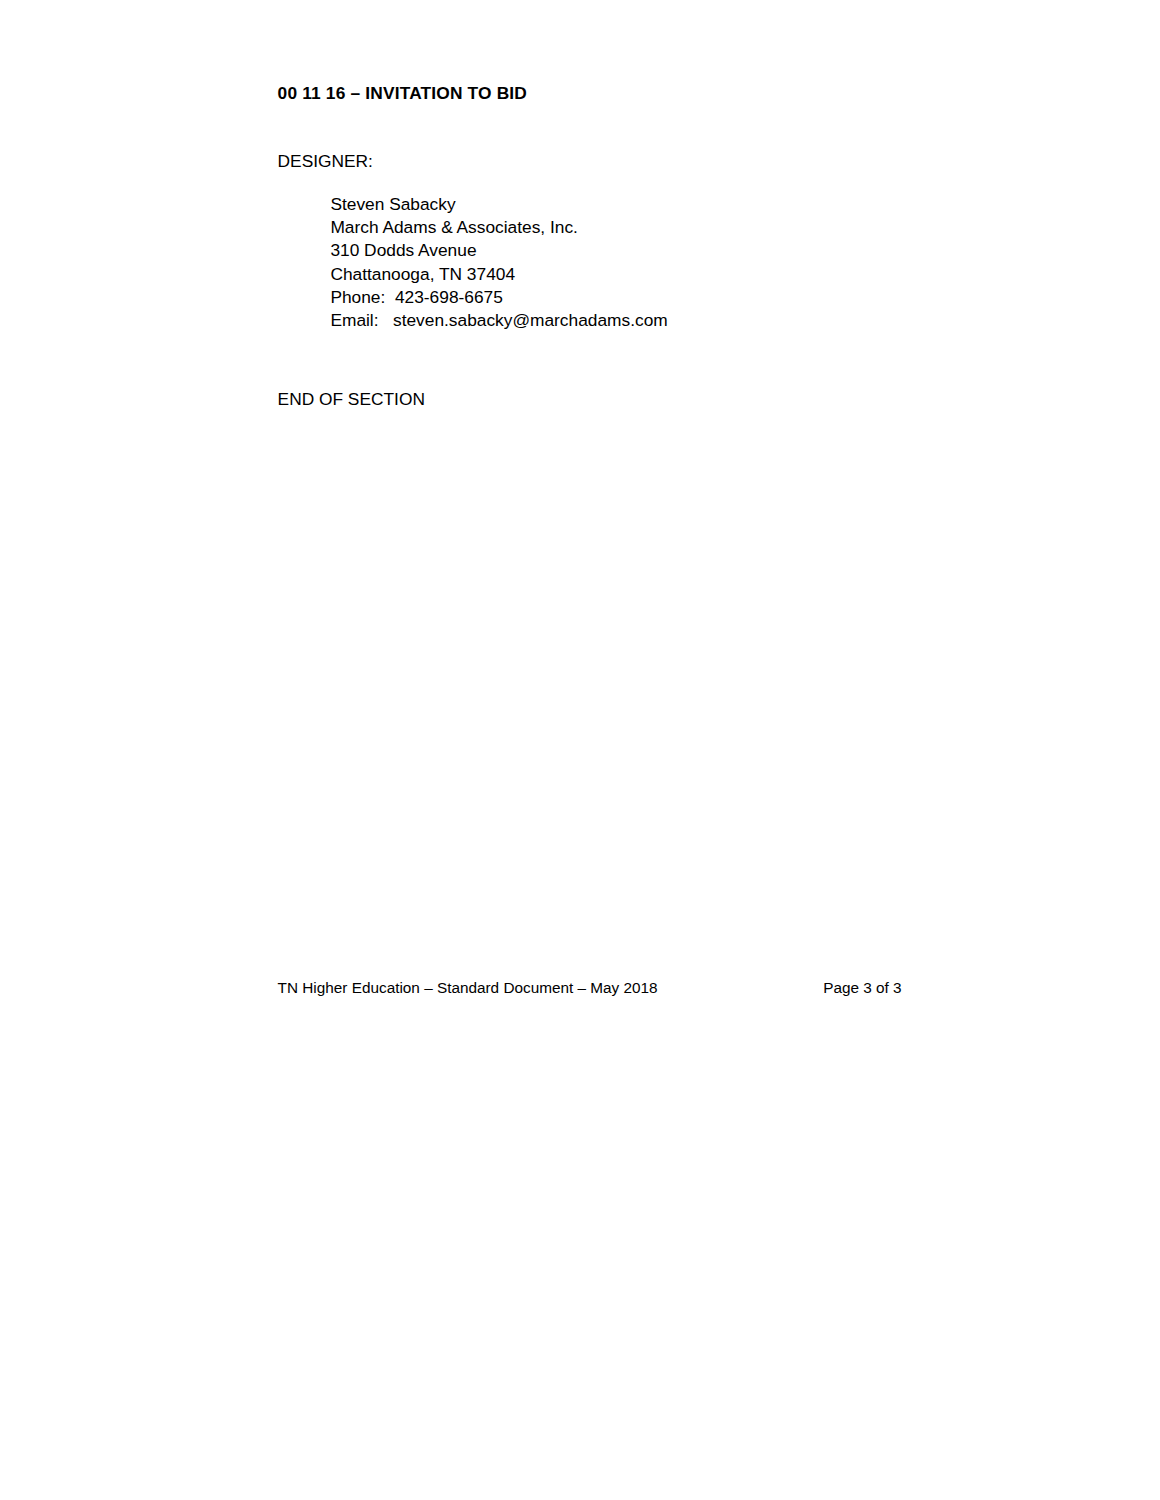00 11 16 – INVITATION TO BID
DESIGNER:
Steven Sabacky
March Adams & Associates, Inc.
310 Dodds Avenue
Chattanooga, TN 37404
Phone: 423-698-6675
Email: steven.sabacky@marchadams.com
END OF SECTION
TN Higher Education – Standard Document – May 2018 Page 3 of 3